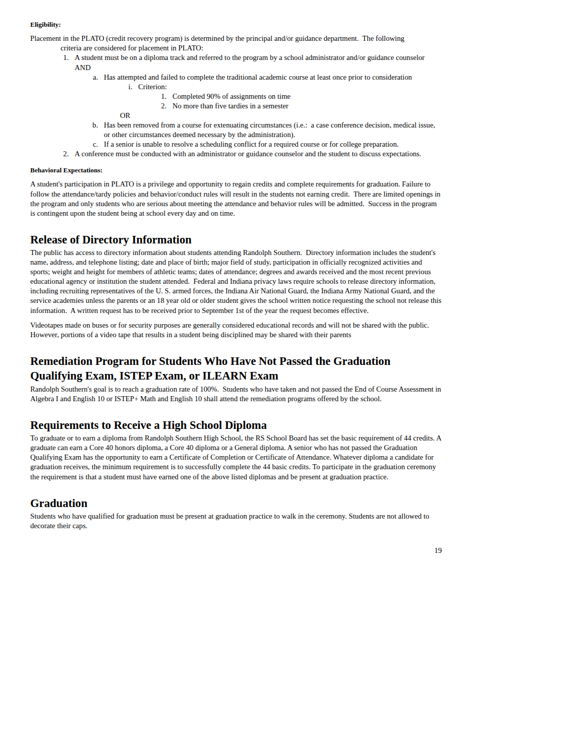Eligibility:
Placement in the PLATO (credit recovery program) is determined by the principal and/or guidance department. The following
criteria are considered for placement in PLATO:
A student must be on a diploma track and referred to the program by a school administrator and/or guidance counselor AND
Has attempted and failed to complete the traditional academic course at least once prior to consideration
Criterion:
Completed 90% of assignments on time
No more than five tardies in a semester
OR
Has been removed from a course for extenuating circumstances (i.e.: a case conference decision, medical issue, or other circumstances deemed necessary by the administration).
If a senior is unable to resolve a scheduling conflict for a required course or for college preparation.
A conference must be conducted with an administrator or guidance counselor and the student to discuss expectations.
Behavioral Expectations:
A student's participation in PLATO is a privilege and opportunity to regain credits and complete requirements for graduation. Failure to follow the attendance/tardy policies and behavior/conduct rules will result in the students not earning credit. There are limited openings in the program and only students who are serious about meeting the attendance and behavior rules will be admitted. Success in the program is contingent upon the student being at school every day and on time.
Release of Directory Information
The public has access to directory information about students attending Randolph Southern. Directory information includes the student's name, address, and telephone listing; date and place of birth; major field of study, participation in officially recognized activities and sports; weight and height for members of athletic teams; dates of attendance; degrees and awards received and the most recent previous educational agency or institution the student attended. Federal and Indiana privacy laws require schools to release directory information, including recruiting representatives of the U. S. armed forces, the Indiana Air National Guard, the Indiana Army National Guard, and the service academies unless the parents or an 18 year old or older student gives the school written notice requesting the school not release this information. A written request has to be received prior to September 1st of the year the request becomes effective.
Videotapes made on buses or for security purposes are generally considered educational records and will not be shared with the public. However, portions of a video tape that results in a student being disciplined may be shared with their parents
Remediation Program for Students Who Have Not Passed the Graduation Qualifying Exam, ISTEP Exam, or ILEARN Exam
Randolph Southern's goal is to reach a graduation rate of 100%. Students who have taken and not passed the End of Course Assessment in Algebra I and English 10 or ISTEP+ Math and English 10 shall attend the remediation programs offered by the school.
Requirements to Receive a High School Diploma
To graduate or to earn a diploma from Randolph Southern High School, the RS School Board has set the basic requirement of 44 credits. A graduate can earn a Core 40 honors diploma, a Core 40 diploma or a General diploma. A senior who has not passed the Graduation Qualifying Exam has the opportunity to earn a Certificate of Completion or Certificate of Attendance. Whatever diploma a candidate for graduation receives, the minimum requirement is to successfully complete the 44 basic credits. To participate in the graduation ceremony the requirement is that a student must have earned one of the above listed diplomas and be present at graduation practice.
Graduation
Students who have qualified for graduation must be present at graduation practice to walk in the ceremony. Students are not allowed to decorate their caps.
19